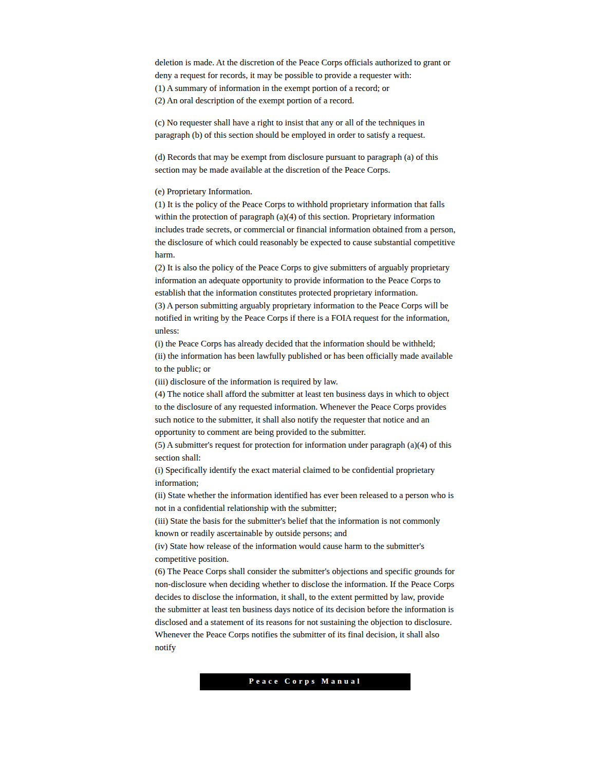deletion is made. At the discretion of the Peace Corps officials authorized to grant or deny a request for records, it may be possible to provide a requester with:
(1) A summary of information in the exempt portion of a record; or
(2) An oral description of the exempt portion of a record.
(c) No requester shall have a right to insist that any or all of the techniques in paragraph (b) of this section should be employed in order to satisfy a request.
(d) Records that may be exempt from disclosure pursuant to paragraph (a) of this section may be made available at the discretion of the Peace Corps.
(e) Proprietary Information.
(1) It is the policy of the Peace Corps to withhold proprietary information that falls within the protection of paragraph (a)(4) of this section. Proprietary information includes trade secrets, or commercial or financial information obtained from a person, the disclosure of which could reasonably be expected to cause substantial competitive harm.
(2) It is also the policy of the Peace Corps to give submitters of arguably proprietary information an adequate opportunity to provide information to the Peace Corps to establish that the information constitutes protected proprietary information.
(3) A person submitting arguably proprietary information to the Peace Corps will be notified in writing by the Peace Corps if there is a FOIA request for the information, unless:
(i) the Peace Corps has already decided that the information should be withheld;
(ii) the information has been lawfully published or has been officially made available to the public; or
(iii) disclosure of the information is required by law.
(4) The notice shall afford the submitter at least ten business days in which to object to the disclosure of any requested information. Whenever the Peace Corps provides such notice to the submitter, it shall also notify the requester that notice and an opportunity to comment are being provided to the submitter.
(5) A submitter's request for protection for information under paragraph (a)(4) of this section shall:
(i) Specifically identify the exact material claimed to be confidential proprietary information;
(ii) State whether the information identified has ever been released to a person who is not in a confidential relationship with the submitter;
(iii) State the basis for the submitter's belief that the information is not commonly known or readily ascertainable by outside persons; and
(iv) State how release of the information would cause harm to the submitter's competitive position.
(6) The Peace Corps shall consider the submitter's objections and specific grounds for non-disclosure when deciding whether to disclose the information. If the Peace Corps decides to disclose the information, it shall, to the extent permitted by law, provide the submitter at least ten business days notice of its decision before the information is disclosed and a statement of its reasons for not sustaining the objection to disclosure. Whenever the Peace Corps notifies the submitter of its final decision, it shall also notify
Peace Corps Manual